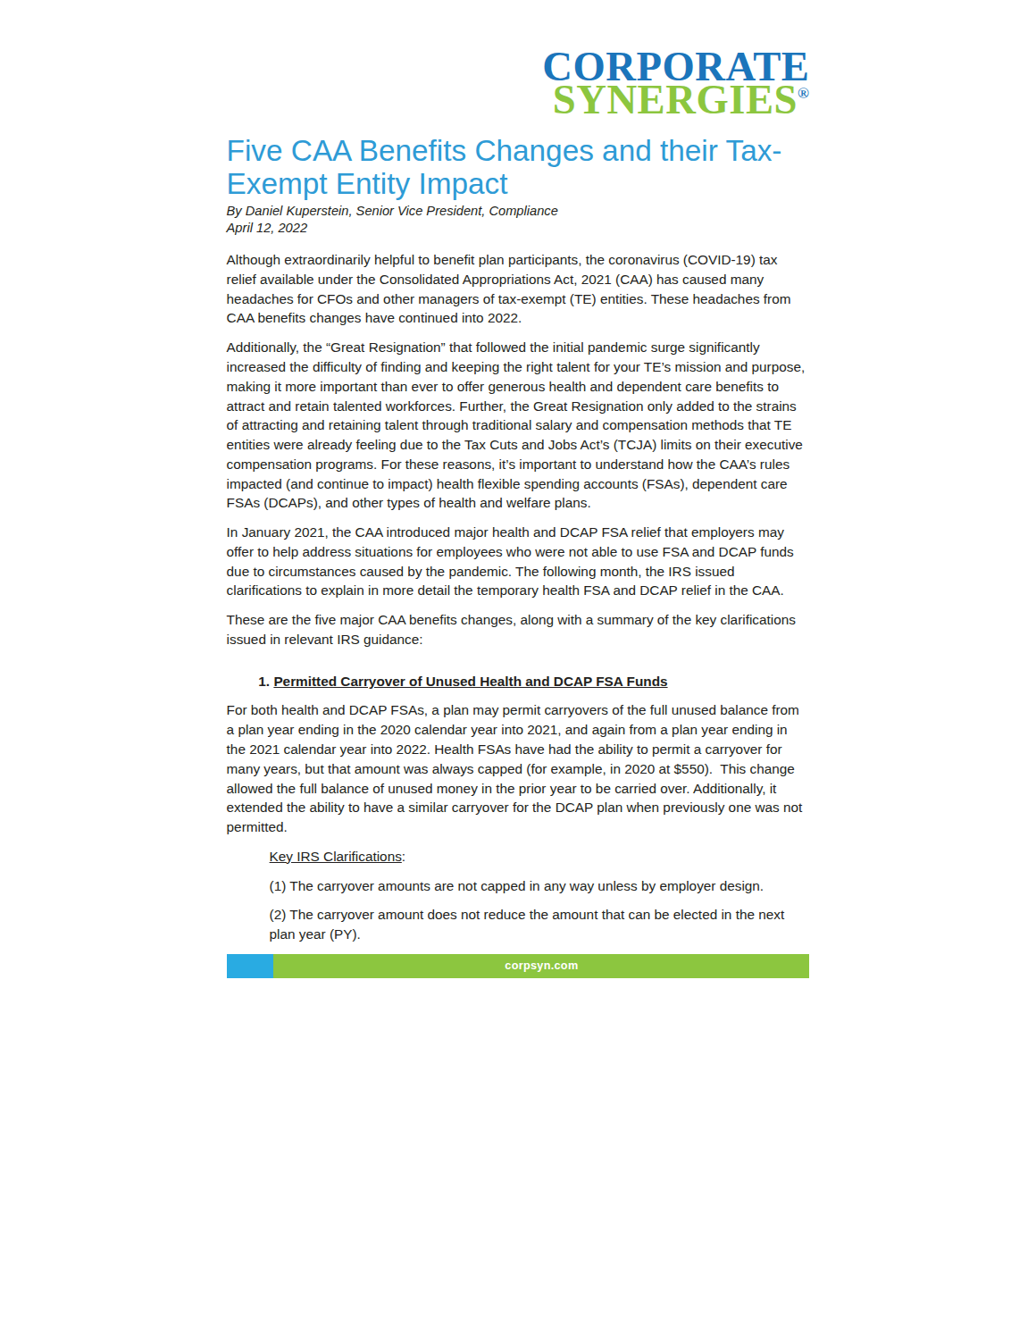CORPORATE SYNERGIES®
Five CAA Benefits Changes and their Tax-Exempt Entity Impact
By Daniel Kuperstein, Senior Vice President, Compliance
April 12, 2022
Although extraordinarily helpful to benefit plan participants, the coronavirus (COVID-19) tax relief available under the Consolidated Appropriations Act, 2021 (CAA) has caused many headaches for CFOs and other managers of tax-exempt (TE) entities. These headaches from CAA benefits changes have continued into 2022.
Additionally, the “Great Resignation” that followed the initial pandemic surge significantly increased the difficulty of finding and keeping the right talent for your TE’s mission and purpose, making it more important than ever to offer generous health and dependent care benefits to attract and retain talented workforces. Further, the Great Resignation only added to the strains of attracting and retaining talent through traditional salary and compensation methods that TE entities were already feeling due to the Tax Cuts and Jobs Act’s (TCJA) limits on their executive compensation programs. For these reasons, it’s important to understand how the CAA’s rules impacted (and continue to impact) health flexible spending accounts (FSAs), dependent care FSAs (DCAPs), and other types of health and welfare plans.
In January 2021, the CAA introduced major health and DCAP FSA relief that employers may offer to help address situations for employees who were not able to use FSA and DCAP funds due to circumstances caused by the pandemic. The following month, the IRS issued clarifications to explain in more detail the temporary health FSA and DCAP relief in the CAA.
These are the five major CAA benefits changes, along with a summary of the key clarifications issued in relevant IRS guidance:
Permitted Carryover of Unused Health and DCAP FSA Funds
For both health and DCAP FSAs, a plan may permit carryovers of the full unused balance from a plan year ending in the 2020 calendar year into 2021, and again from a plan year ending in the 2021 calendar year into 2022. Health FSAs have had the ability to permit a carryover for many years, but that amount was always capped (for example, in 2020 at $550). This change allowed the full balance of unused money in the prior year to be carried over. Additionally, it extended the ability to have a similar carryover for the DCAP plan when previously one was not permitted.
Key IRS Clarifications:
(1) The carryover amounts are not capped in any way unless by employer design.
(2) The carryover amount does not reduce the amount that can be elected in the next plan year (PY).
corpsyn.com